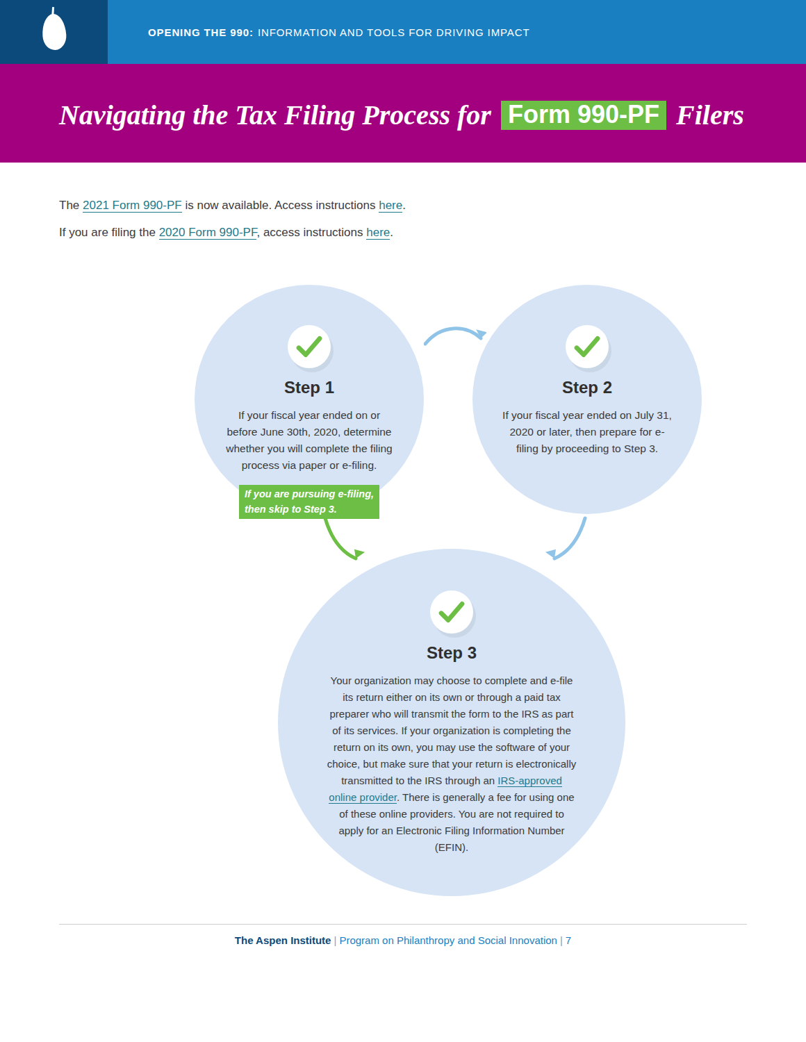OPENING THE 990: INFORMATION AND TOOLS FOR DRIVING IMPACT
Navigating the Tax Filing Process for Form 990-PF Filers
The 2021 Form 990-PF is now available. Access instructions here.
If you are filing the 2020 Form 990-PF, access instructions here.
Step 1
If your fiscal year ended on or before June 30th, 2020, determine whether you will complete the filing process via paper or e-filing.
If you are pursuing e-filing,
then skip to Step 3.
Step 2
If your fiscal year ended on July 31, 2020 or later, then prepare for e-filing by proceeding to Step 3.
Step 3
Your organization may choose to complete and e-file its return either on its own or through a paid tax preparer who will transmit the form to the IRS as part of its services. If your organization is completing the return on its own, you may use the software of your choice, but make sure that your return is electronically transmitted to the IRS through an IRS-approved online provider. There is generally a fee for using one of these online providers. You are not required to apply for an Electronic Filing Information Number (EFIN).
The Aspen Institute|Program on Philanthropy and Social Innovation|7